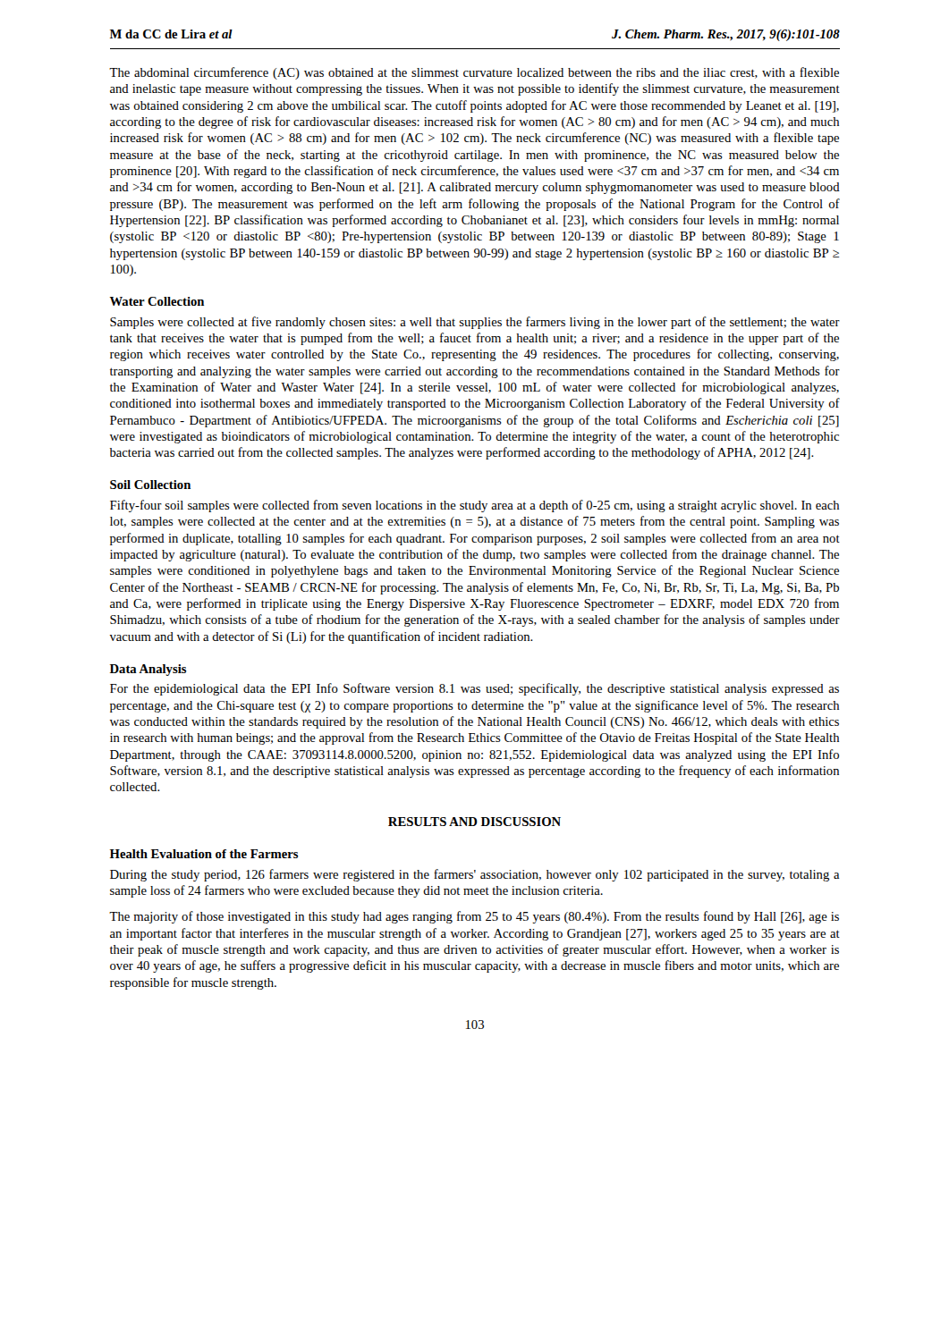M da CC de Lira et al J. Chem. Pharm. Res., 2017, 9(6):101-108
The abdominal circumference (AC) was obtained at the slimmest curvature localized between the ribs and the iliac crest, with a flexible and inelastic tape measure without compressing the tissues. When it was not possible to identify the slimmest curvature, the measurement was obtained considering 2 cm above the umbilical scar. The cutoff points adopted for AC were those recommended by Leanet et al. [19], according to the degree of risk for cardiovascular diseases: increased risk for women (AC > 80 cm) and for men (AC > 94 cm), and much increased risk for women (AC > 88 cm) and for men (AC > 102 cm). The neck circumference (NC) was measured with a flexible tape measure at the base of the neck, starting at the cricothyroid cartilage. In men with prominence, the NC was measured below the prominence [20]. With regard to the classification of neck circumference, the values used were <37 cm and >37 cm for men, and <34 cm and >34 cm for women, according to Ben-Noun et al. [21]. A calibrated mercury column sphygmomanometer was used to measure blood pressure (BP). The measurement was performed on the left arm following the proposals of the National Program for the Control of Hypertension [22]. BP classification was performed according to Chobanianet et al. [23], which considers four levels in mmHg: normal (systolic BP <120 or diastolic BP <80); Pre-hypertension (systolic BP between 120-139 or diastolic BP between 80-89); Stage 1 hypertension (systolic BP between 140-159 or diastolic BP between 90-99) and stage 2 hypertension (systolic BP ≥ 160 or diastolic BP ≥ 100).
Water Collection
Samples were collected at five randomly chosen sites: a well that supplies the farmers living in the lower part of the settlement; the water tank that receives the water that is pumped from the well; a faucet from a health unit; a river; and a residence in the upper part of the region which receives water controlled by the State Co., representing the 49 residences. The procedures for collecting, conserving, transporting and analyzing the water samples were carried out according to the recommendations contained in the Standard Methods for the Examination of Water and Waster Water [24]. In a sterile vessel, 100 mL of water were collected for microbiological analyzes, conditioned into isothermal boxes and immediately transported to the Microorganism Collection Laboratory of the Federal University of Pernambuco - Department of Antibiotics/UFPEDA. The microorganisms of the group of the total Coliforms and Escherichia coli [25] were investigated as bioindicators of microbiological contamination. To determine the integrity of the water, a count of the heterotrophic bacteria was carried out from the collected samples. The analyzes were performed according to the methodology of APHA, 2012 [24].
Soil Collection
Fifty-four soil samples were collected from seven locations in the study area at a depth of 0-25 cm, using a straight acrylic shovel. In each lot, samples were collected at the center and at the extremities (n = 5), at a distance of 75 meters from the central point. Sampling was performed in duplicate, totalling 10 samples for each quadrant. For comparison purposes, 2 soil samples were collected from an area not impacted by agriculture (natural). To evaluate the contribution of the dump, two samples were collected from the drainage channel. The samples were conditioned in polyethylene bags and taken to the Environmental Monitoring Service of the Regional Nuclear Science Center of the Northeast - SEAMB / CRCN-NE for processing. The analysis of elements Mn, Fe, Co, Ni, Br, Rb, Sr, Ti, La, Mg, Si, Ba, Pb and Ca, were performed in triplicate using the Energy Dispersive X-Ray Fluorescence Spectrometer – EDXRF, model EDX 720 from Shimadzu, which consists of a tube of rhodium for the generation of the X-rays, with a sealed chamber for the analysis of samples under vacuum and with a detector of Si (Li) for the quantification of incident radiation.
Data Analysis
For the epidemiological data the EPI Info Software version 8.1 was used; specifically, the descriptive statistical analysis expressed as percentage, and the Chi-square test (χ 2) to compare proportions to determine the "p" value at the significance level of 5%. The research was conducted within the standards required by the resolution of the National Health Council (CNS) No. 466/12, which deals with ethics in research with human beings; and the approval from the Research Ethics Committee of the Otavio de Freitas Hospital of the State Health Department, through the CAAE: 37093114.8.0000.5200, opinion no: 821,552. Epidemiological data was analyzed using the EPI Info Software, version 8.1, and the descriptive statistical analysis was expressed as percentage according to the frequency of each information collected.
Results and Discussion
Health Evaluation of the Farmers
During the study period, 126 farmers were registered in the farmers' association, however only 102 participated in the survey, totaling a sample loss of 24 farmers who were excluded because they did not meet the inclusion criteria.
The majority of those investigated in this study had ages ranging from 25 to 45 years (80.4%). From the results found by Hall [26], age is an important factor that interferes in the muscular strength of a worker. According to Grandjean [27], workers aged 25 to 35 years are at their peak of muscle strength and work capacity, and thus are driven to activities of greater muscular effort. However, when a worker is over 40 years of age, he suffers a progressive deficit in his muscular capacity, with a decrease in muscle fibers and motor units, which are responsible for muscle strength.
103